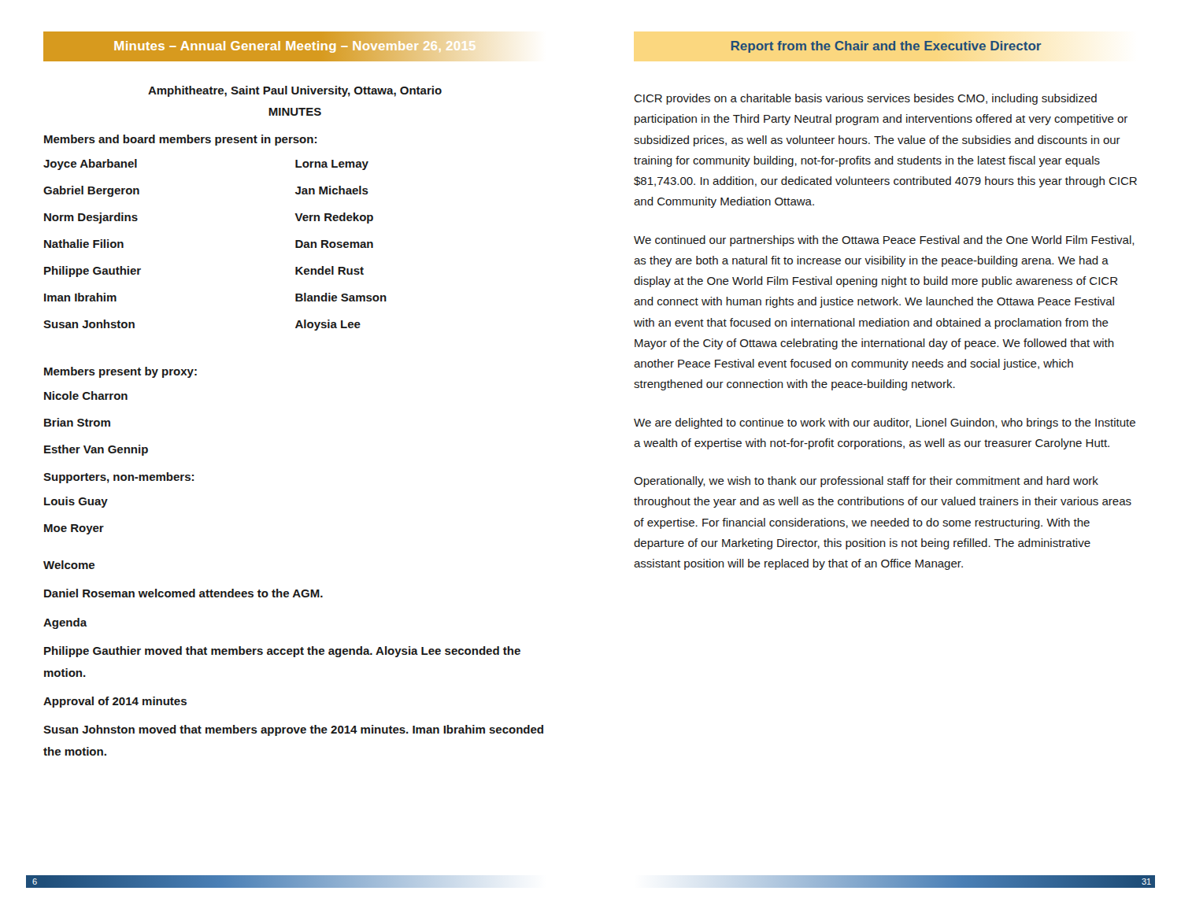Minutes – Annual General Meeting – November 26, 2015
Amphitheatre, Saint Paul University, Ottawa, Ontario
MINUTES
Members and board members present in person:
Joyce Abarbanel
Gabriel Bergeron
Norm Desjardins
Nathalie Filion
Philippe Gauthier
Iman Ibrahim
Susan Jonhston
Lorna Lemay
Jan Michaels
Vern Redekop
Dan Roseman
Kendel Rust
Blandie Samson
Aloysia Lee
Members present by proxy:
Nicole Charron
Brian Strom
Esther Van Gennip
Supporters, non-members:
Louis Guay
Moe Royer
Welcome
Daniel Roseman welcomed attendees to the AGM.
Agenda
Philippe Gauthier moved that members accept the agenda. Aloysia Lee seconded the motion.
Approval of 2014 minutes
Susan Johnston moved that members approve the 2014 minutes. Iman Ibrahim seconded the motion.
6
Report from the Chair and the Executive Director
CICR provides on a charitable basis various services besides CMO, including subsidized participation in the Third Party Neutral program and interventions offered at very competitive or subsidized prices, as well as volunteer hours. The value of the subsidies and discounts in our training for community building, not-for-profits and students in the latest fiscal year equals $81,743.00. In addition, our dedicated volunteers contributed 4079 hours this year through CICR and Community Mediation Ottawa.
We continued our partnerships with the Ottawa Peace Festival and the One World Film Festival, as they are both a natural fit to increase our visibility in the peace-building arena. We had a display at the One World Film Festival opening night to build more public awareness of CICR and connect with human rights and justice network. We launched the Ottawa Peace Festival with an event that focused on international mediation and obtained a proclamation from the Mayor of the City of Ottawa celebrating the international day of peace. We followed that with another Peace Festival event focused on community needs and social justice, which strengthened our connection with the peace-building network.
We are delighted to continue to work with our auditor, Lionel Guindon, who brings to the Institute a wealth of expertise with not-for-profit corporations, as well as our treasurer Carolyne Hutt.
Operationally, we wish to thank our professional staff for their commitment and hard work throughout the year and as well as the contributions of our valued trainers in their various areas of expertise. For financial considerations, we needed to do some restructuring. With the departure of our Marketing Director, this position is not being refilled. The administrative assistant position will be replaced by that of an Office Manager.
31